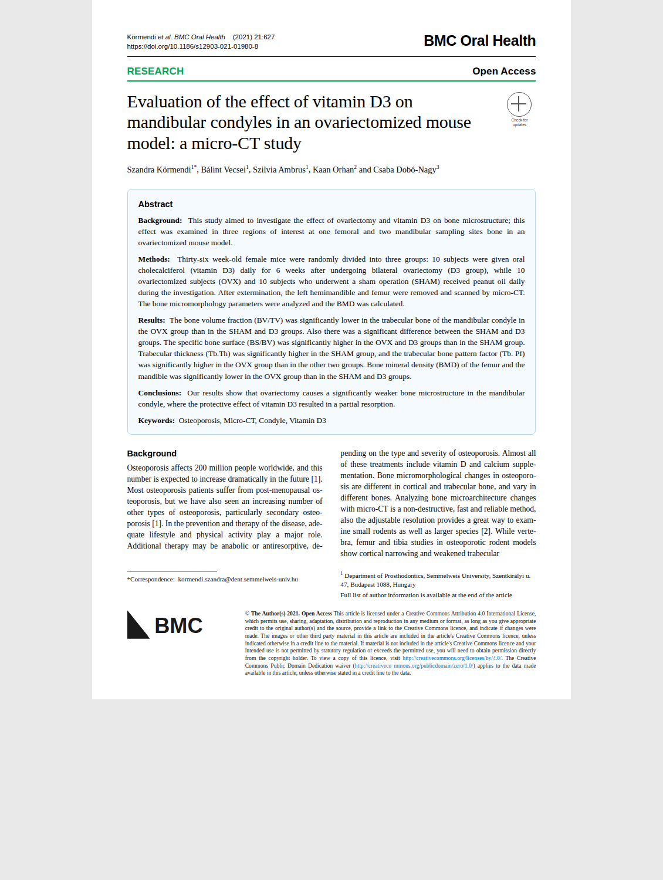Körmendi et al. BMC Oral Health (2021) 21:627
https://doi.org/10.1186/s12903-021-01980-8
BMC Oral Health
RESEARCH
Open Access
Check for
updates
Evaluation of the effect of vitamin D3 on mandibular condyles in an ovariectomized mouse model: a micro-CT study
Szandra Körmendi1*, Bálint Vecsei1, Szilvia Ambrus1, Kaan Orhan2 and Csaba Dobó-Nagy3
Abstract
Background: This study aimed to investigate the effect of ovariectomy and vitamin D3 on bone microstructure; this effect was examined in three regions of interest at one femoral and two mandibular sampling sites bone in an ovariectomized mouse model.
Methods: Thirty-six week-old female mice were randomly divided into three groups: 10 subjects were given oral cholecalciferol (vitamin D3) daily for 6 weeks after undergoing bilateral ovariectomy (D3 group), while 10 ovariectomized subjects (OVX) and 10 subjects who underwent a sham operation (SHAM) received peanut oil daily during the investigation. After extermination, the left hemimandible and femur were removed and scanned by micro-CT. The bone micromorphology parameters were analyzed and the BMD was calculated.
Results: The bone volume fraction (BV/TV) was significantly lower in the trabecular bone of the mandibular condyle in the OVX group than in the SHAM and D3 groups. Also there was a significant difference between the SHAM and D3 groups. The specific bone surface (BS/BV) was significantly higher in the OVX and D3 groups than in the SHAM group. Trabecular thickness (Tb.Th) was significantly higher in the SHAM group, and the trabecular bone pattern factor (Tb. Pf) was significantly higher in the OVX group than in the other two groups. Bone mineral density (BMD) of the femur and the mandible was significantly lower in the OVX group than in the SHAM and D3 groups.
Conclusions: Our results show that ovariectomy causes a significantly weaker bone microstructure in the mandibular condyle, where the protective effect of vitamin D3 resulted in a partial resorption.
Keywords: Osteoporosis, Micro-CT, Condyle, Vitamin D3
Background
Osteoporosis affects 200 million people worldwide, and this number is expected to increase dramatically in the future [1]. Most osteoporosis patients suffer from post-menopausal osteoporosis, but we have also seen an increasing number of other types of osteoporosis, particularly secondary osteoporosis [1]. In the prevention and therapy of the disease, adequate lifestyle and physical activity play a major role. Additional therapy may be anabolic or antiresorptive, depending on the type and severity of osteoporosis. Almost all of these treatments include vitamin D and calcium supplementation. Bone micromorphological changes in osteoporosis are different in cortical and trabecular bone, and vary in different bones. Analyzing bone microarchitecture changes with micro-CT is a non-destructive, fast and reliable method, also the adjustable resolution provides a great way to examine small rodents as well as larger species [2]. While vertebra, femur and tibia studies in osteoporotic rodent models show cortical narrowing and weakened trabecular
*Correspondence: kormendi.szandra@dent.semmelweis-univ.hu
1 Department of Prosthodontics, Semmelweis University, Szentkirályi u. 47, Budapest 1088, Hungary
Full list of author information is available at the end of the article
BMC
© The Author(s) 2021. Open Access This article is licensed under a Creative Commons Attribution 4.0 International License, which permits use, sharing, adaptation, distribution and reproduction in any medium or format, as long as you give appropriate credit to the original author(s) and the source, provide a link to the Creative Commons licence, and indicate if changes were made. The images or other third party material in this article are included in the article's Creative Commons licence, unless indicated otherwise in a credit line to the material. If material is not included in the article's Creative Commons licence and your intended use is not permitted by statutory regulation or exceeds the permitted use, you will need to obtain permission directly from the copyright holder. To view a copy of this licence, visit http://creativecommons.org/licenses/by/4.0/. The Creative Commons Public Domain Dedication waiver (http://creativeco mmons.org/publicdomain/zero/1.0/) applies to the data made available in this article, unless otherwise stated in a credit line to the data.